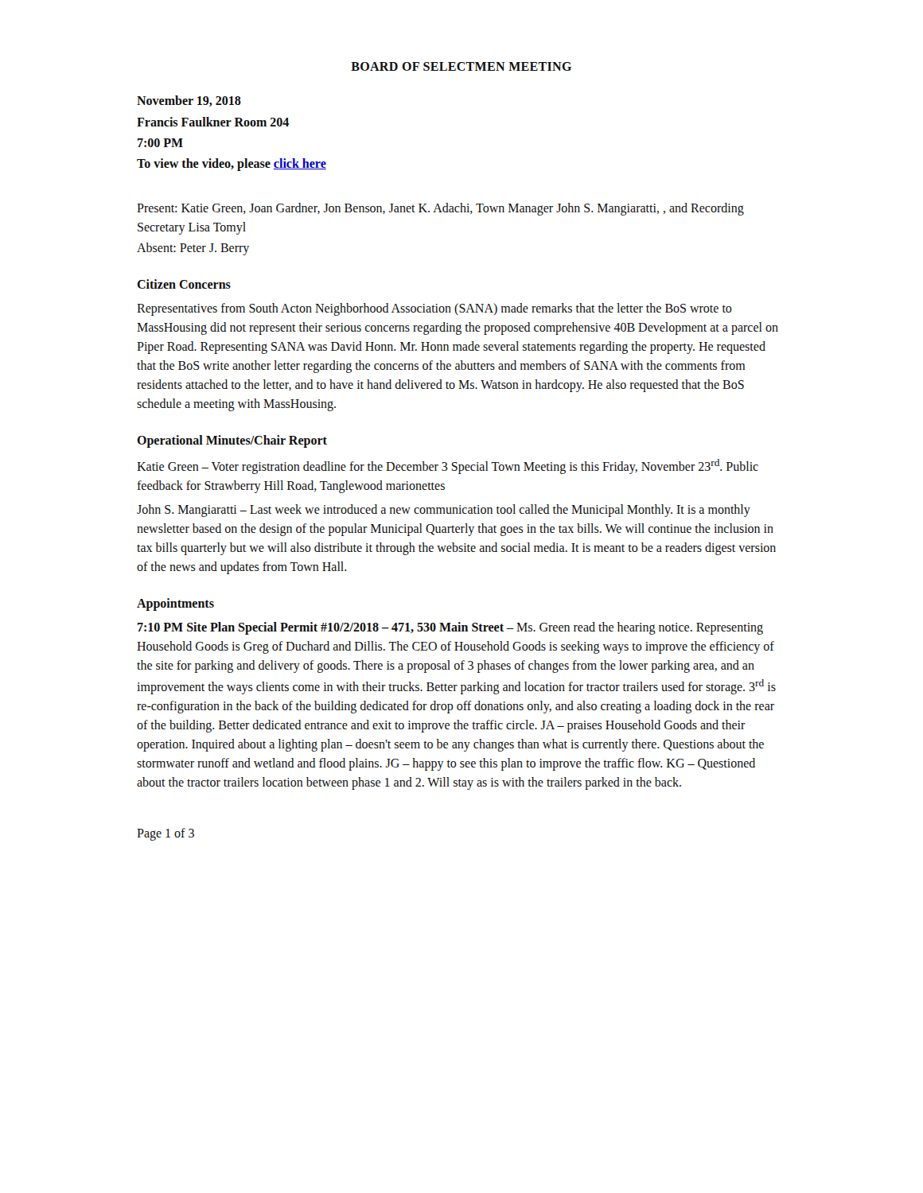BOARD OF SELECTMEN MEETING
November 19, 2018
Francis Faulkner Room 204
7:00 PM
To view the video, please click here
Present: Katie Green, Joan Gardner, Jon Benson, Janet K. Adachi, Town Manager John S. Mangiaratti, , and Recording Secretary Lisa Tomyl
Absent: Peter J. Berry
Citizen Concerns
Representatives from South Acton Neighborhood Association (SANA) made remarks that the letter the BoS wrote to MassHousing did not represent their serious concerns regarding the proposed comprehensive 40B Development at a parcel on Piper Road. Representing SANA was David Honn. Mr. Honn made several statements regarding the property. He requested that the BoS write another letter regarding the concerns of the abutters and members of SANA with the comments from residents attached to the letter, and to have it hand delivered to Ms. Watson in hardcopy. He also requested that the BoS schedule a meeting with MassHousing.
Operational Minutes/Chair Report
Katie Green – Voter registration deadline for the December 3 Special Town Meeting is this Friday, November 23rd. Public feedback for Strawberry Hill Road, Tanglewood marionettes
John S. Mangiaratti – Last week we introduced a new communication tool called the Municipal Monthly. It is a monthly newsletter based on the design of the popular Municipal Quarterly that goes in the tax bills. We will continue the inclusion in tax bills quarterly but we will also distribute it through the website and social media. It is meant to be a readers digest version of the news and updates from Town Hall.
Appointments
7:10 PM Site Plan Special Permit #10/2/2018 – 471, 530 Main Street – Ms. Green read the hearing notice. Representing Household Goods is Greg of Duchard and Dillis. The CEO of Household Goods is seeking ways to improve the efficiency of the site for parking and delivery of goods. There is a proposal of 3 phases of changes from the lower parking area, and an improvement the ways clients come in with their trucks. Better parking and location for tractor trailers used for storage. 3rd is re-configuration in the back of the building dedicated for drop off donations only, and also creating a loading dock in the rear of the building. Better dedicated entrance and exit to improve the traffic circle. JA – praises Household Goods and their operation. Inquired about a lighting plan – doesn't seem to be any changes than what is currently there. Questions about the stormwater runoff and wetland and flood plains. JG – happy to see this plan to improve the traffic flow. KG – Questioned about the tractor trailers location between phase 1 and 2. Will stay as is with the trailers parked in the back.
Page 1 of 3